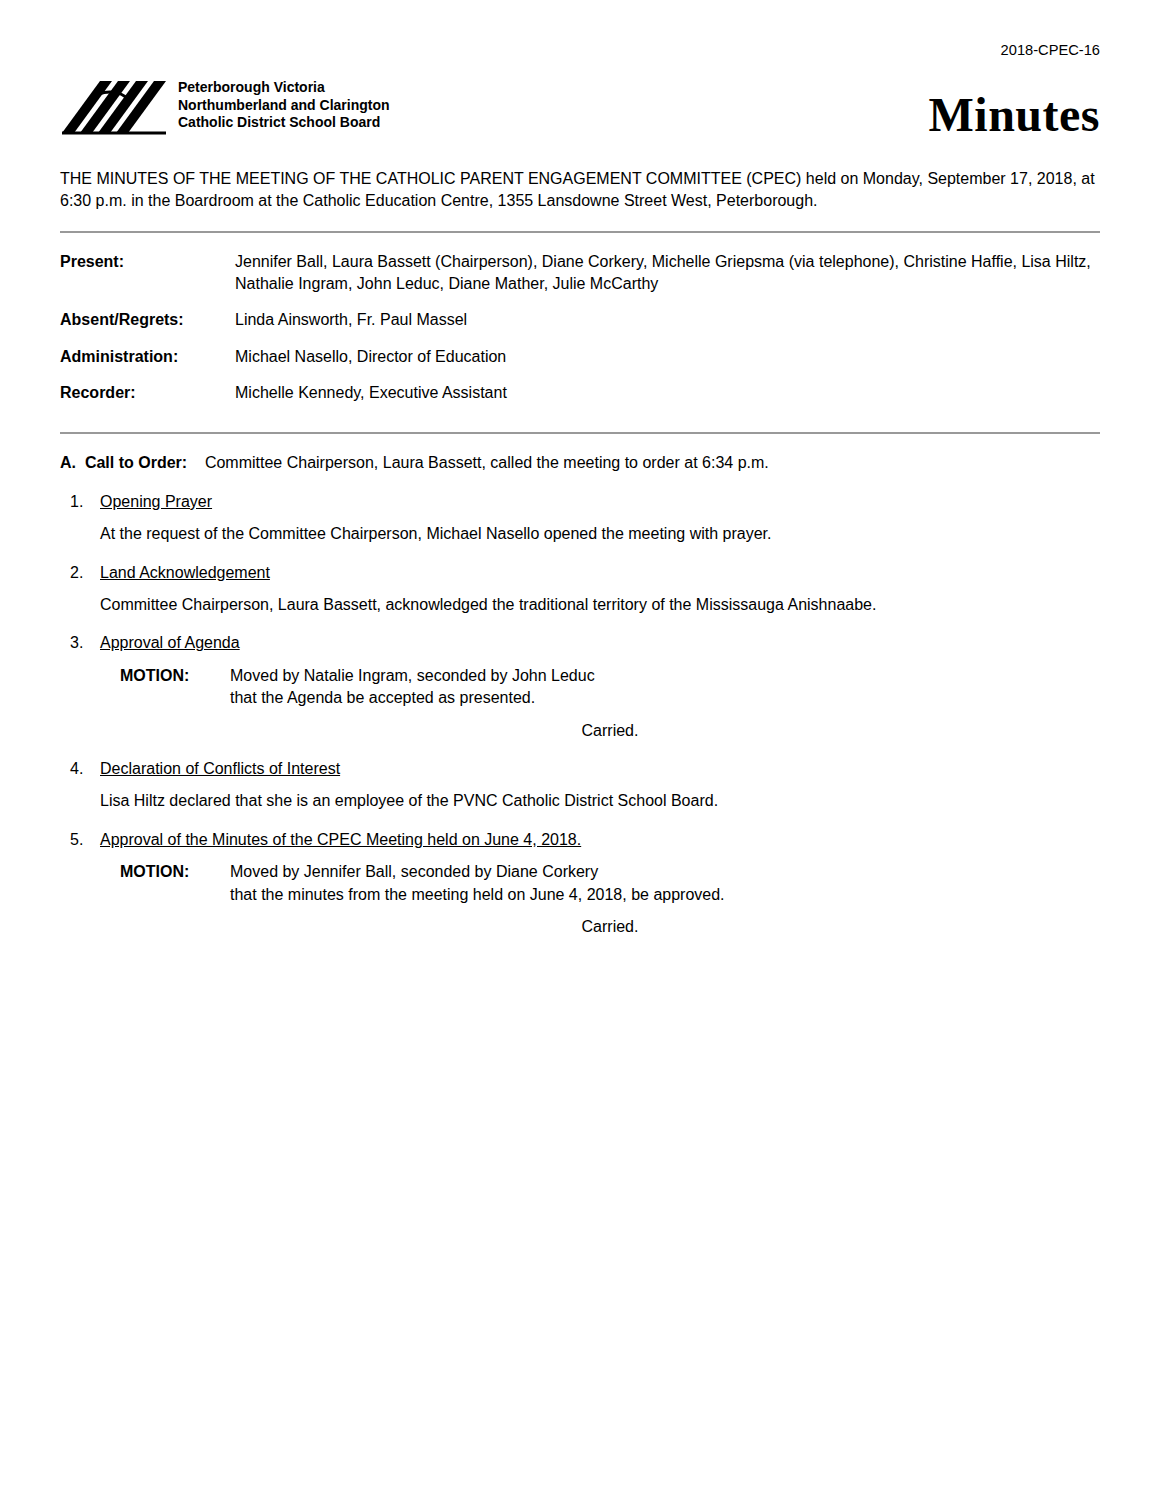2018-CPEC-16
Peterborough Victoria
Northumberland and Clarington
Catholic District School Board
Minutes
THE MINUTES OF THE MEETING OF THE CATHOLIC PARENT ENGAGEMENT COMMITTEE (CPEC) held on Monday, September 17, 2018, at 6:30 p.m. in the Boardroom at the Catholic Education Centre, 1355 Lansdowne Street West, Peterborough.
| Present: | Jennifer Ball, Laura Bassett (Chairperson), Diane Corkery, Michelle Griepsma (via telephone), Christine Haffie, Lisa Hiltz, Nathalie Ingram, John Leduc, Diane Mather, Julie McCarthy |
| Absent/Regrets: | Linda Ainsworth, Fr. Paul Massel |
| Administration: | Michael Nasello, Director of Education |
| Recorder: | Michelle Kennedy, Executive Assistant |
A. Call to Order: Committee Chairperson, Laura Bassett, called the meeting to order at 6:34 p.m.
Opening Prayer
At the request of the Committee Chairperson, Michael Nasello opened the meeting with prayer.
Land Acknowledgement
Committee Chairperson, Laura Bassett, acknowledged the traditional territory of the Mississauga Anishnaabe.
Approval of Agenda
MOTION:
Moved by Natalie Ingram, seconded by John Leduc
that the Agenda be accepted as presented.
Carried.
Declaration of Conflicts of Interest
Lisa Hiltz declared that she is an employee of the PVNC Catholic District School Board.
Approval of the Minutes of the CPEC Meeting held on June 4, 2018.
MOTION:
Moved by Jennifer Ball, seconded by Diane Corkery
that the minutes from the meeting held on June 4, 2018, be approved.
Carried.